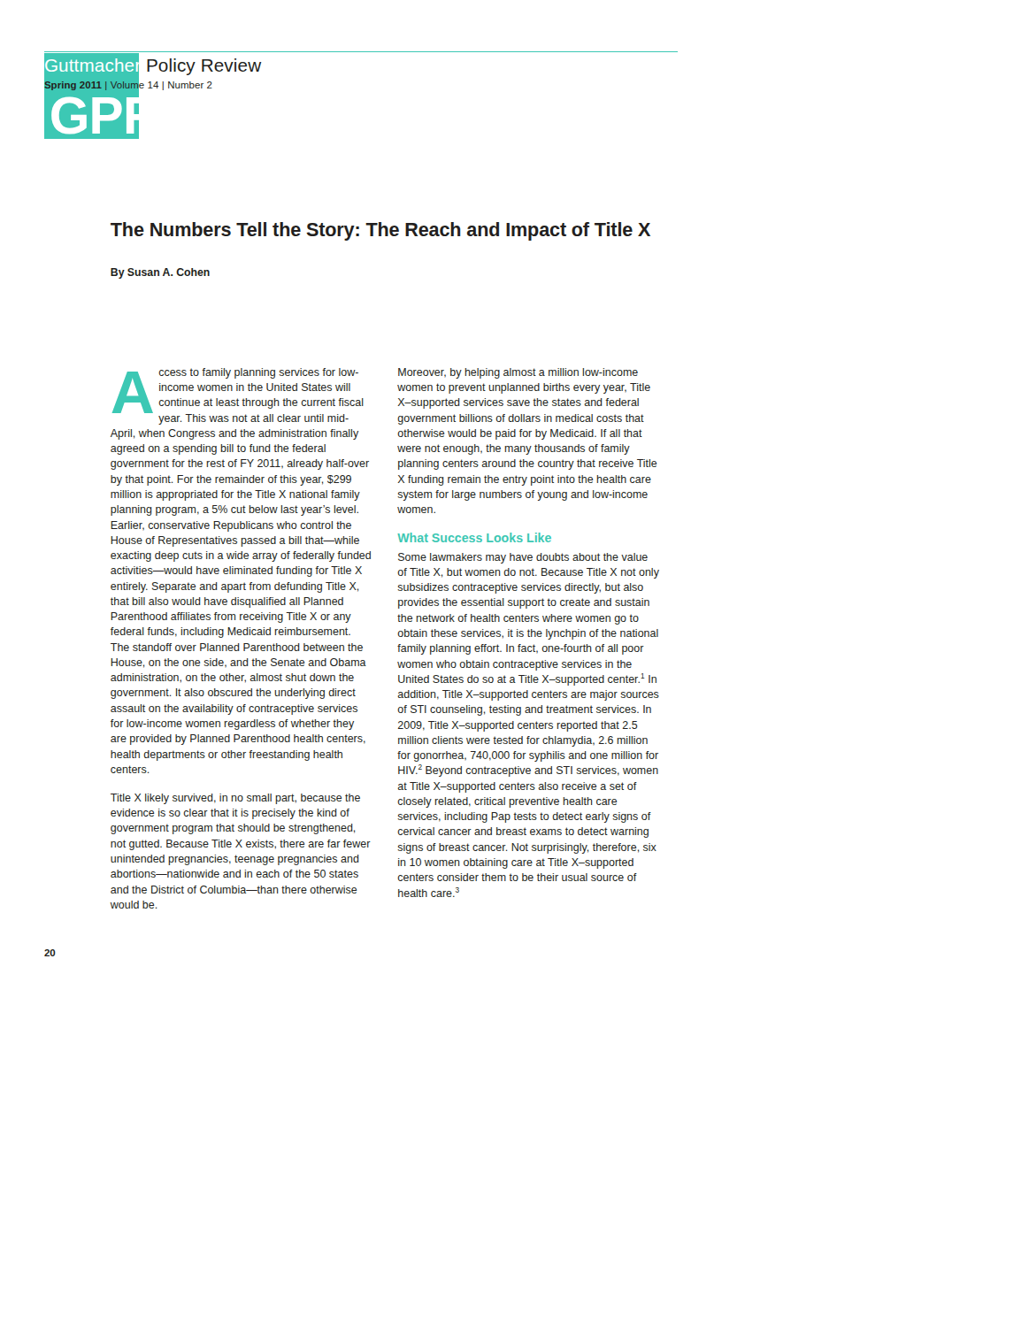GPR
Guttmacher Policy Review
Spring 2011|Volume 14|Number 2
The Numbers Tell the Story: The Reach and Impact of Title X
By Susan A. Cohen
Access to family planning services for low-income women in the United States will continue at least through the current fiscal year. This was not at all clear until mid-April, when Congress and the administration finally agreed on a spending bill to fund the federal government for the rest of FY 2011, already half-over by that point. For the remainder of this year, $299 million is appropriated for the Title X national family planning program, a 5% cut below last year’s level. Earlier, conservative Republicans who control the House of Representatives passed a bill that—while exacting deep cuts in a wide array of federally funded activities—would have eliminated funding for Title X entirely. Separate and apart from defunding Title X, that bill also would have disqualified all Planned Parenthood affiliates from receiving Title X or any federal funds, including Medicaid reimbursement. The standoff over Planned Parenthood between the House, on the one side, and the Senate and Obama administration, on the other, almost shut down the government. It also obscured the underlying direct assault on the availability of contraceptive services for low-income women regardless of whether they are provided by Planned Parenthood health centers, health departments or other freestanding health centers.
Title X likely survived, in no small part, because the evidence is so clear that it is precisely the kind of government program that should be strengthened, not gutted. Because Title X exists, there are far fewer unintended pregnancies, teenage pregnancies and abortions—nationwide and in each of the 50 states and the District of Columbia—than there otherwise would be.
Moreover, by helping almost a million low-income women to prevent unplanned births every year, Title X–supported services save the states and federal government billions of dollars in medical costs that otherwise would be paid for by Medicaid. If all that were not enough, the many thousands of family planning centers around the country that receive Title X funding remain the entry point into the health care system for large numbers of young and low-income women.
What Success Looks Like
Some lawmakers may have doubts about the value of Title X, but women do not. Because Title X not only subsidizes contraceptive services directly, but also provides the essential support to create and sustain the network of health centers where women go to obtain these services, it is the lynchpin of the national family planning effort. In fact, one-fourth of all poor women who obtain contraceptive services in the United States do so at a Title X–supported center.1 In addition, Title X–supported centers are major sources of STI counseling, testing and treatment services. In 2009, Title X–supported centers reported that 2.5 million clients were tested for chlamydia, 2.6 million for gonorrhea, 740,000 for syphilis and one million for HIV.2 Beyond contraceptive and STI services, women at Title X–supported centers also receive a set of closely related, critical preventive health care services, including Pap tests to detect early signs of cervical cancer and breast exams to detect warning signs of breast cancer. Not surprisingly, therefore, six in 10 women obtaining care at Title X–supported centers consider them to be their usual source of health care.3
20